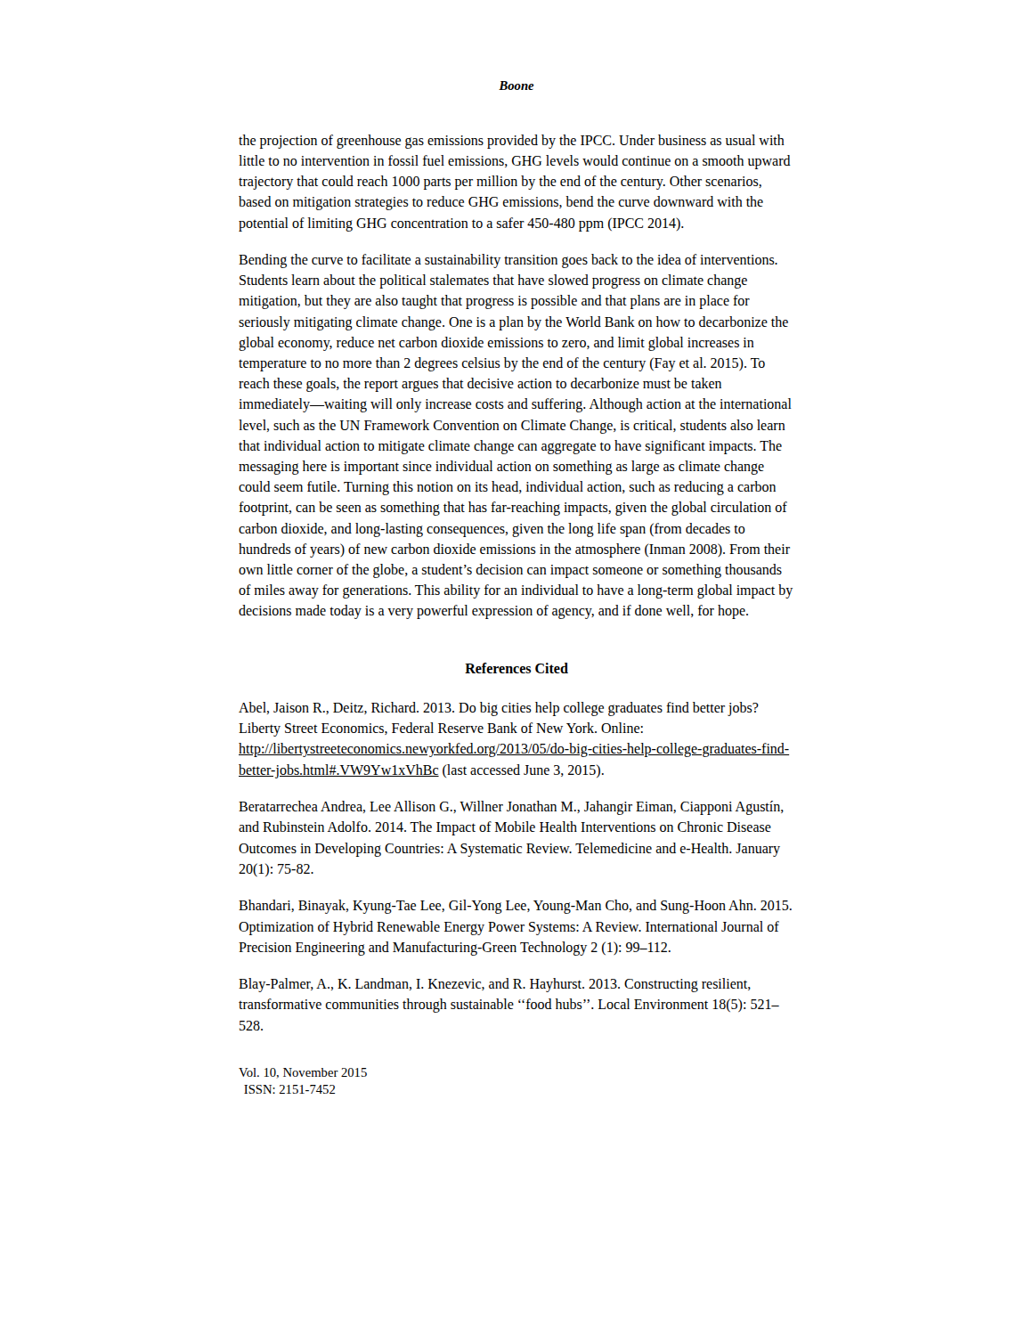Boone
the projection of greenhouse gas emissions provided by the IPCC. Under business as usual with little to no intervention in fossil fuel emissions, GHG levels would continue on a smooth upward trajectory that could reach 1000 parts per million by the end of the century. Other scenarios, based on mitigation strategies to reduce GHG emissions, bend the curve downward with the potential of limiting GHG concentration to a safer 450-480 ppm (IPCC 2014).
Bending the curve to facilitate a sustainability transition goes back to the idea of interventions. Students learn about the political stalemates that have slowed progress on climate change mitigation, but they are also taught that progress is possible and that plans are in place for seriously mitigating climate change. One is a plan by the World Bank on how to decarbonize the global economy, reduce net carbon dioxide emissions to zero, and limit global increases in temperature to no more than 2 degrees celsius by the end of the century (Fay et al. 2015). To reach these goals, the report argues that decisive action to decarbonize must be taken immediately—waiting will only increase costs and suffering. Although action at the international level, such as the UN Framework Convention on Climate Change, is critical, students also learn that individual action to mitigate climate change can aggregate to have significant impacts. The messaging here is important since individual action on something as large as climate change could seem futile. Turning this notion on its head, individual action, such as reducing a carbon footprint, can be seen as something that has far-reaching impacts, given the global circulation of carbon dioxide, and long-lasting consequences, given the long life span (from decades to hundreds of years) of new carbon dioxide emissions in the atmosphere (Inman 2008). From their own little corner of the globe, a student’s decision can impact someone or something thousands of miles away for generations. This ability for an individual to have a long-term global impact by decisions made today is a very powerful expression of agency, and if done well, for hope.
References Cited
Abel, Jaison R., Deitz, Richard. 2013. Do big cities help college graduates find better jobs? Liberty Street Economics, Federal Reserve Bank of New York. Online: http://libertystreeteconomics.newyorkfed.org/2013/05/do-big-cities-help-college-graduates-find-better-jobs.html#.VW9Yw1xVhBc (last accessed June 3, 2015).
Beratarrechea Andrea, Lee Allison G., Willner Jonathan M., Jahangir Eiman, Ciapponi Agustín, and Rubinstein Adolfo. 2014. The Impact of Mobile Health Interventions on Chronic Disease Outcomes in Developing Countries: A Systematic Review. Telemedicine and e-Health. January 20(1): 75-82.
Bhandari, Binayak, Kyung-Tae Lee, Gil-Yong Lee, Young-Man Cho, and Sung-Hoon Ahn. 2015. Optimization of Hybrid Renewable Energy Power Systems: A Review. International Journal of Precision Engineering and Manufacturing-Green Technology 2 (1): 99–112.
Blay-Palmer, A., K. Landman, I. Knezevic, and R. Hayhurst. 2013. Constructing resilient, transformative communities through sustainable ‘‘food hubs’’. Local Environment 18(5): 521–528.
Vol. 10, November 2015
ISSN: 2151-7452